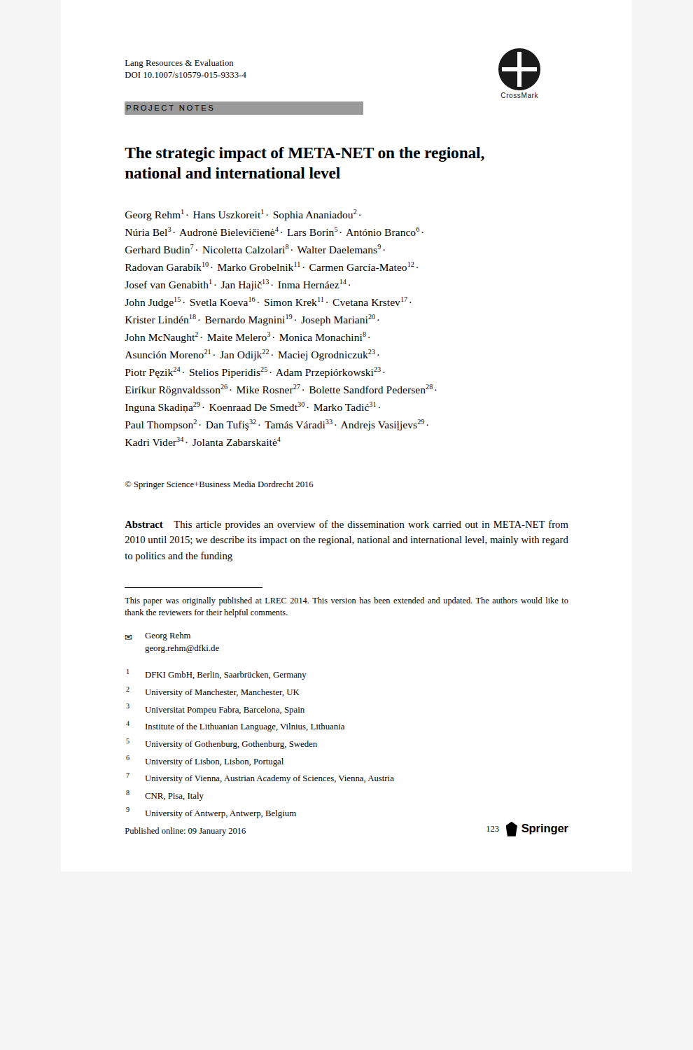Lang Resources & Evaluation DOI 10.1007/s10579-015-9333-4
CrossMark
PROJECT NOTES
The strategic impact of META-NET on the regional,
national and international level
Georg Rehm1· Hans Uszkoreit1· Sophia Ananiadou2·
Núria Bel3· Audronė Bielevičienė4· Lars Borin5· António Branco6·
Gerhard Budin7· Nicoletta Calzolari8· Walter Daelemans9·
Radovan Garabík10· Marko Grobelnik11· Carmen García-Mateo12·
Josef van Genabith1· Jan Hajič13· Inma Hernáez14·
John Judge15· Svetla Koeva16· Simon Krek11· Cvetana Krstev17·
Krister Lindén18· Bernardo Magnini19· Joseph Mariani20·
John McNaught2· Maite Melero3· Monica Monachini8·
Asunción Moreno21· Jan Odijk22· Maciej Ogrodniczuk23·
Piotr Pęzik24· Stelios Piperidis25· Adam Przepiórkowski23·
Eiríkur Rögnvaldsson26· Mike Rosner27· Bolette Sandford Pedersen28·
Inguna Skadiņa29· Koenraad De Smedt30· Marko Tadić31·
Paul Thompson2· Dan Tufiş32· Tamás Váradi33· Andrejs Vasiļjevs29·
Kadri Vider34· Jolanta Zabarskaitė4
© Springer Science+Business Media Dordrecht 2016
Abstract This article provides an overview of the dissemination work carried out in META-NET from 2010 until 2015; we describe its impact on the regional, national and international level, mainly with regard to politics and the funding
This paper was originally published at LREC 2014. This version has been extended and updated. The authors would like to thank the reviewers for their helpful comments.
✉ Georg Rehm georg.rehm@dfki.de
DFKI GmbH, Berlin, Saarbrücken, Germany
University of Manchester, Manchester, UK
Universitat Pompeu Fabra, Barcelona, Spain
Institute of the Lithuanian Language, Vilnius, Lithuania
University of Gothenburg, Gothenburg, Sweden
University of Lisbon, Lisbon, Portugal
University of Vienna, Austrian Academy of Sciences, Vienna, Austria
CNR, Pisa, Italy
University of Antwerp, Antwerp, Belgium
Published online: 09 January 2016
123 Springer